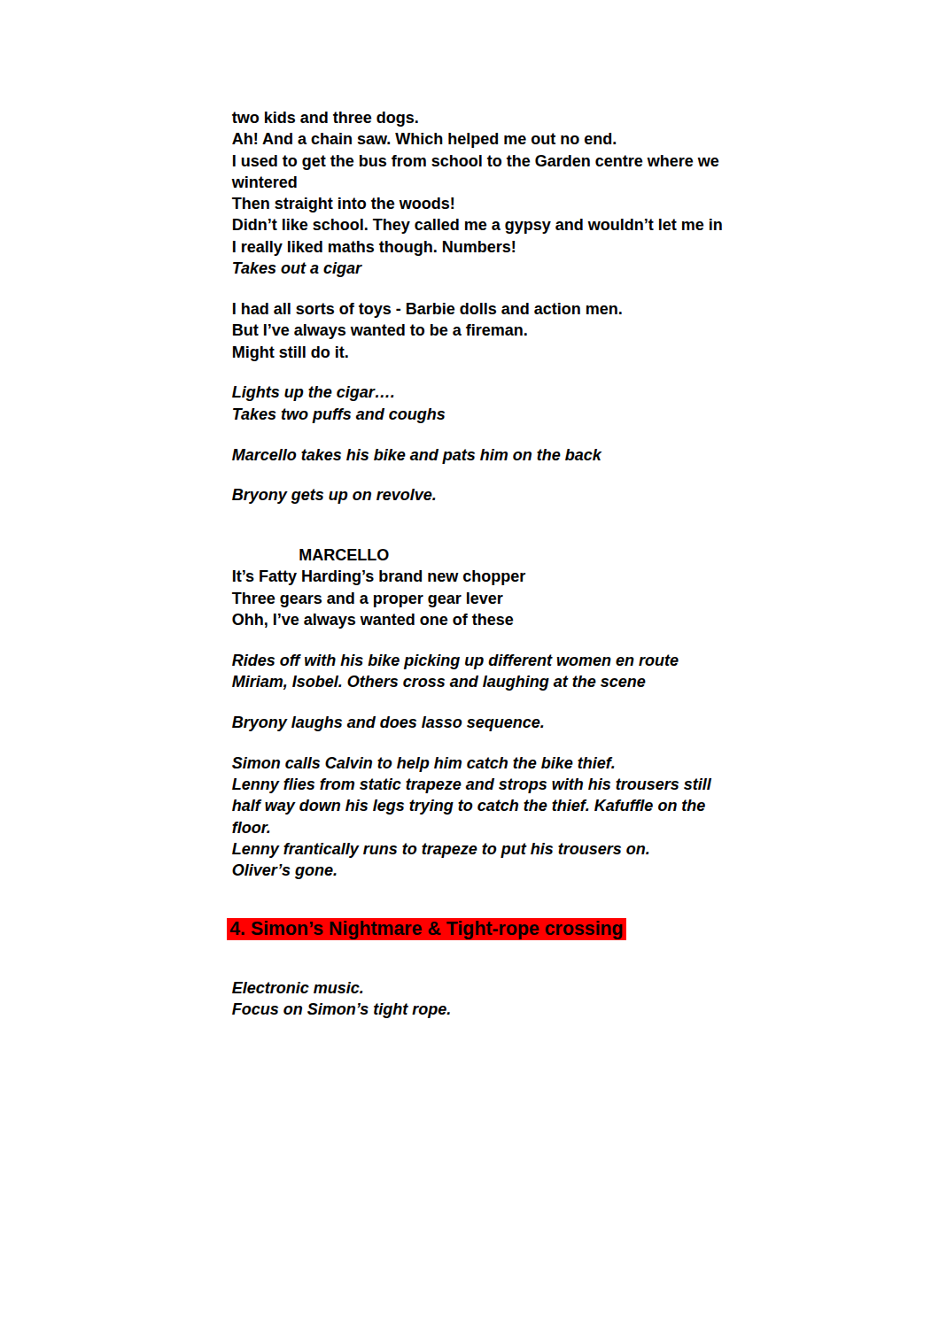two kids and three dogs.
Ah! And a chain saw. Which helped me out no end.
I used to get the bus from school to the Garden centre where we wintered
Then straight into the woods!
Didn’t like school. They called me a gypsy and wouldn’t let me in
I really liked maths though. Numbers!
Takes out a cigar
I had all sorts of toys - Barbie dolls and action men.
But I’ve always wanted to be a fireman.
Might still do it.
Lights up the cigar….
Takes two puffs and coughs
Marcello takes his bike and pats him on the back
Bryony gets up on revolve.
MARCELLO
It’s Fatty Harding’s brand new chopper
Three gears and a proper gear lever
Ohh, I’ve always wanted one of these
Rides off with his bike picking up different women en route
Miriam, Isobel. Others cross and laughing at the scene
Bryony laughs and does lasso sequence.
Simon calls Calvin to help him catch the bike thief.
Lenny flies from static trapeze and strops with his trousers still half way down his legs trying to catch the thief. Kafuffle on the floor.
Lenny frantically runs to trapeze to put his trousers on.
Oliver’s gone.
4. Simon’s Nightmare & Tight-rope crossing
Electronic music.
Focus on Simon’s tight rope.